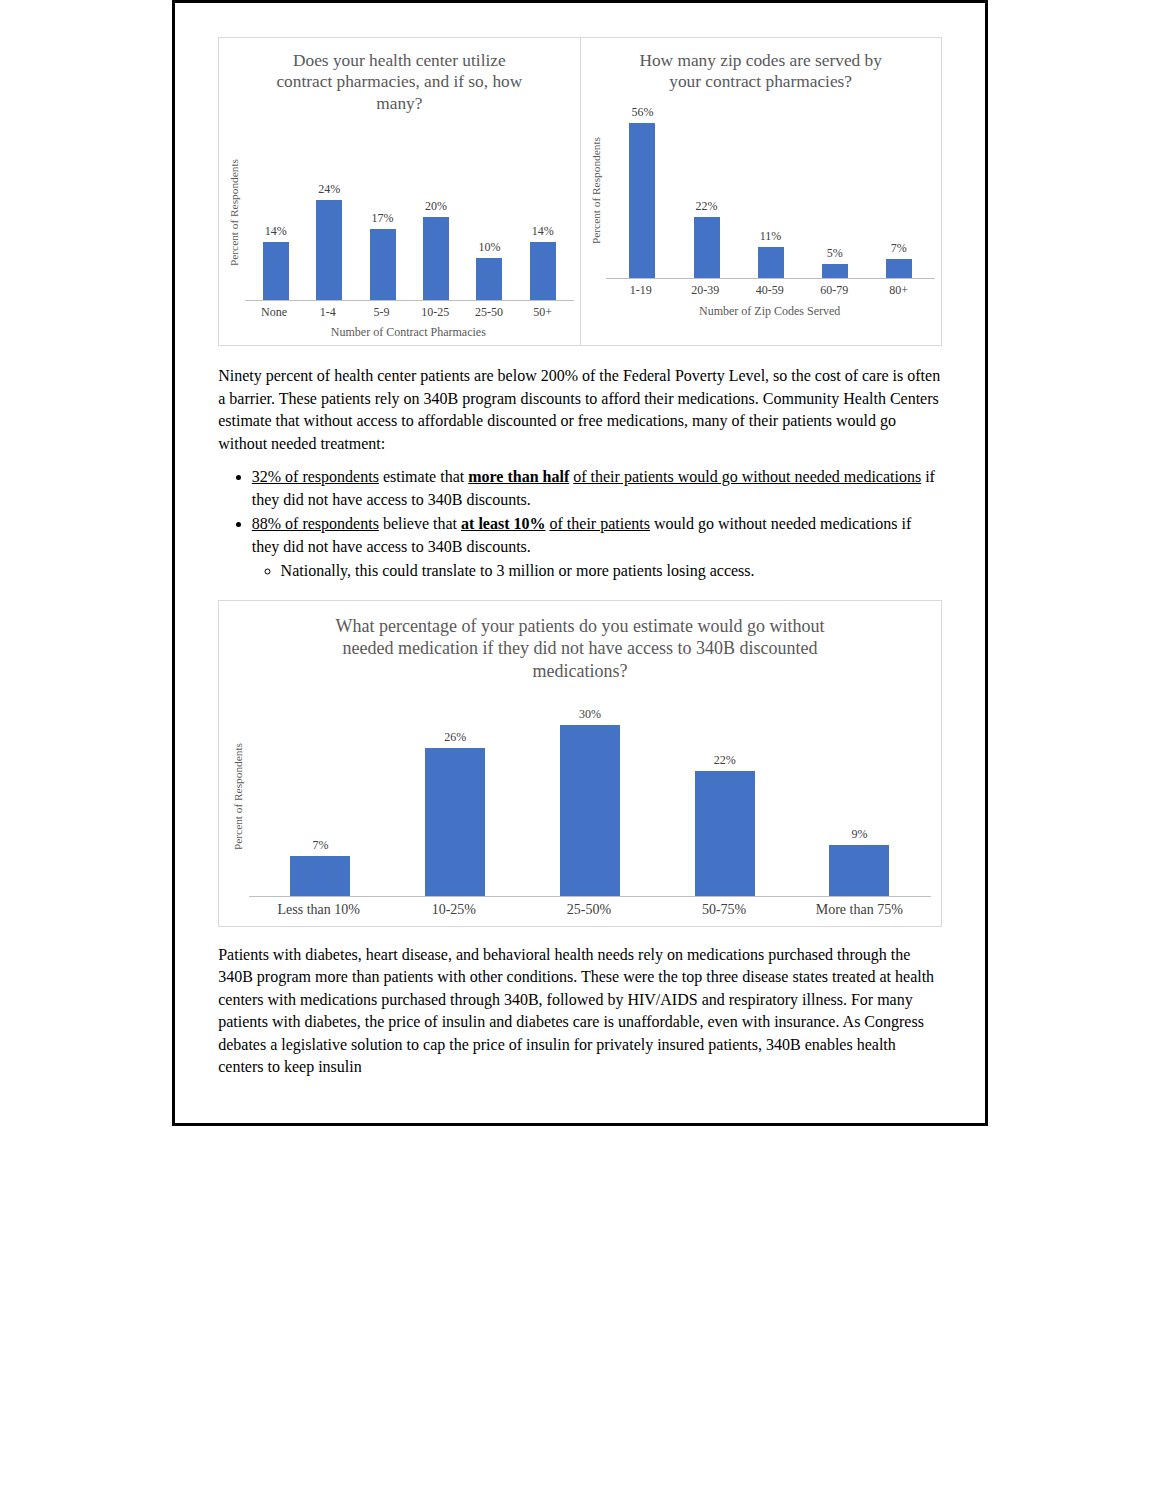Does your health center utilize
contract pharmacies, and if so, how
many?
Percent of Respondents
14%
24%
17%
20%
10%
14%
None 1-45-910-2525-5050+
Number of Contract Pharmacies
How many zip codes are served by
your contract pharmacies?
Percent of Respondents
56%
22%
11%
5%
7%
1-1920-3940-5960-7980+
Number of Zip Codes Served
Ninety percent of health center patients are below 200% of the Federal Poverty Level, so the cost of care is often a barrier. These patients rely on 340B program discounts to afford their medications. Community Health Centers estimate that without access to affordable discounted or free medications, many of their patients would go without needed treatment:
32% of respondents estimate that more than half of their patients would go without needed medications if they did not have access to 340B discounts.
88% of respondents believe that at least 10% of their patients would go without needed medications if they did not have access to 340B discounts.
Nationally, this could translate to 3 million or more patients losing access.
What percentage of your patients do you estimate would go without
needed medication if they did not have access to 340B discounted
medications?
Percent of Respondents
7%
26%
30%
22%
9%
Less than 10% 10-25% 25-50% 50-75% More than 75%
Patients with diabetes, heart disease, and behavioral health needs rely on medications purchased through the 340B program more than patients with other conditions. These were the top three disease states treated at health centers with medications purchased through 340B, followed by HIV/AIDS and respiratory illness. For many patients with diabetes, the price of insulin and diabetes care is unaffordable, even with insurance. As Congress debates a legislative solution to cap the price of insulin for privately insured patients, 340B enables health centers to keep insulin